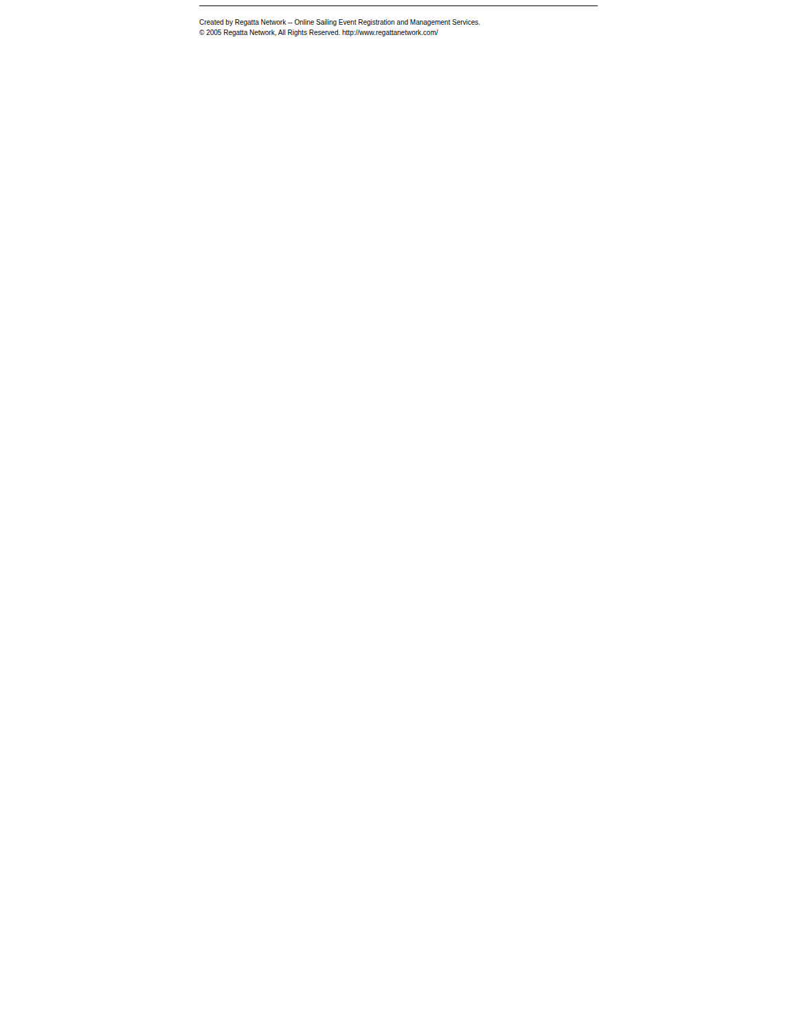Created by Regatta Network -- Online Sailing Event Registration and Management Services.
© 2005 Regatta Network, All Rights Reserved. http://www.regattanetwork.com/